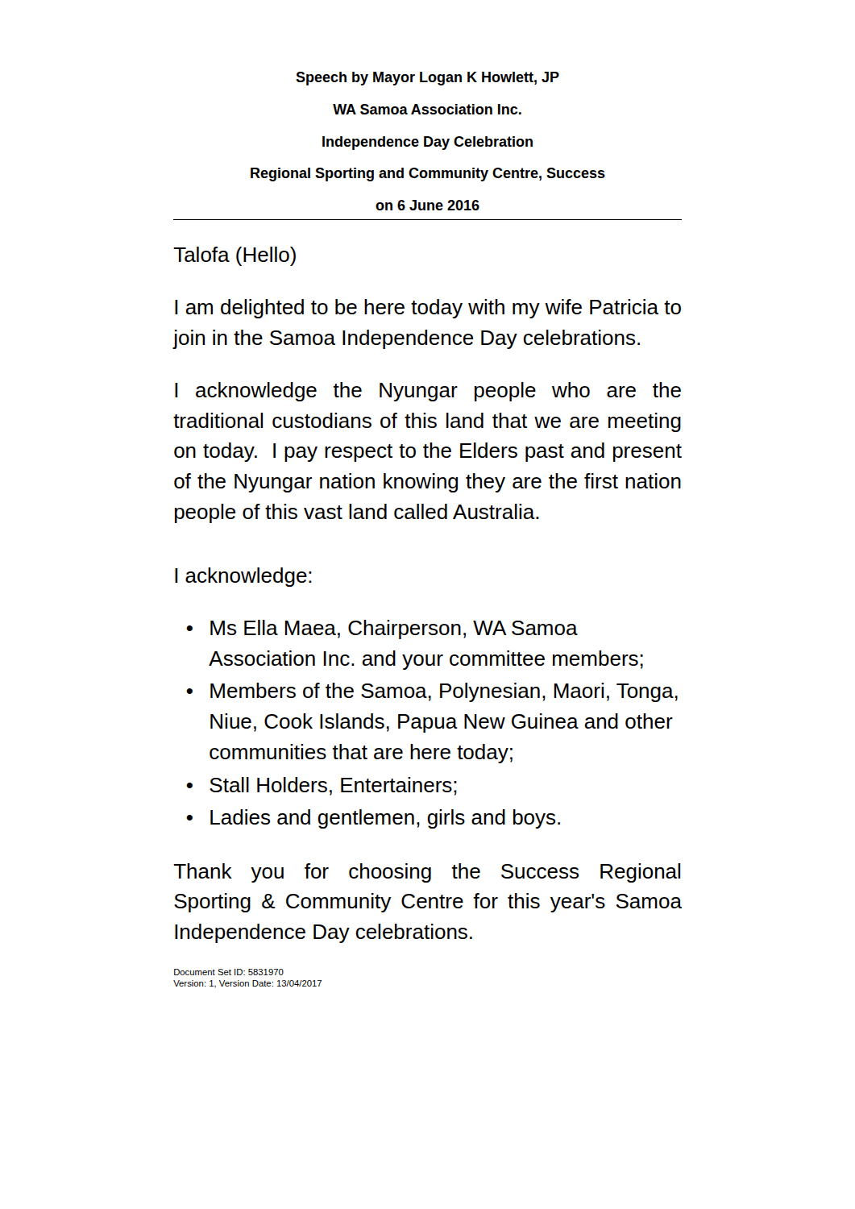Speech by Mayor Logan K Howlett, JP
WA Samoa Association Inc.
Independence Day Celebration
Regional Sporting and Community Centre, Success
on 6 June 2016
Talofa (Hello)
I am delighted to be here today with my wife Patricia to join in the Samoa Independence Day celebrations.
I acknowledge the Nyungar people who are the traditional custodians of this land that we are meeting on today. I pay respect to the Elders past and present of the Nyungar nation knowing they are the first nation people of this vast land called Australia.
I acknowledge:
Ms Ella Maea, Chairperson, WA Samoa Association Inc. and your committee members;
Members of the Samoa, Polynesian, Maori, Tonga, Niue, Cook Islands, Papua New Guinea and other communities that are here today;
Stall Holders, Entertainers;
Ladies and gentlemen, girls and boys.
Thank you for choosing the Success Regional Sporting & Community Centre for this year's Samoa Independence Day celebrations.
Document Set ID: 5831970
Version: 1, Version Date: 13/04/2017